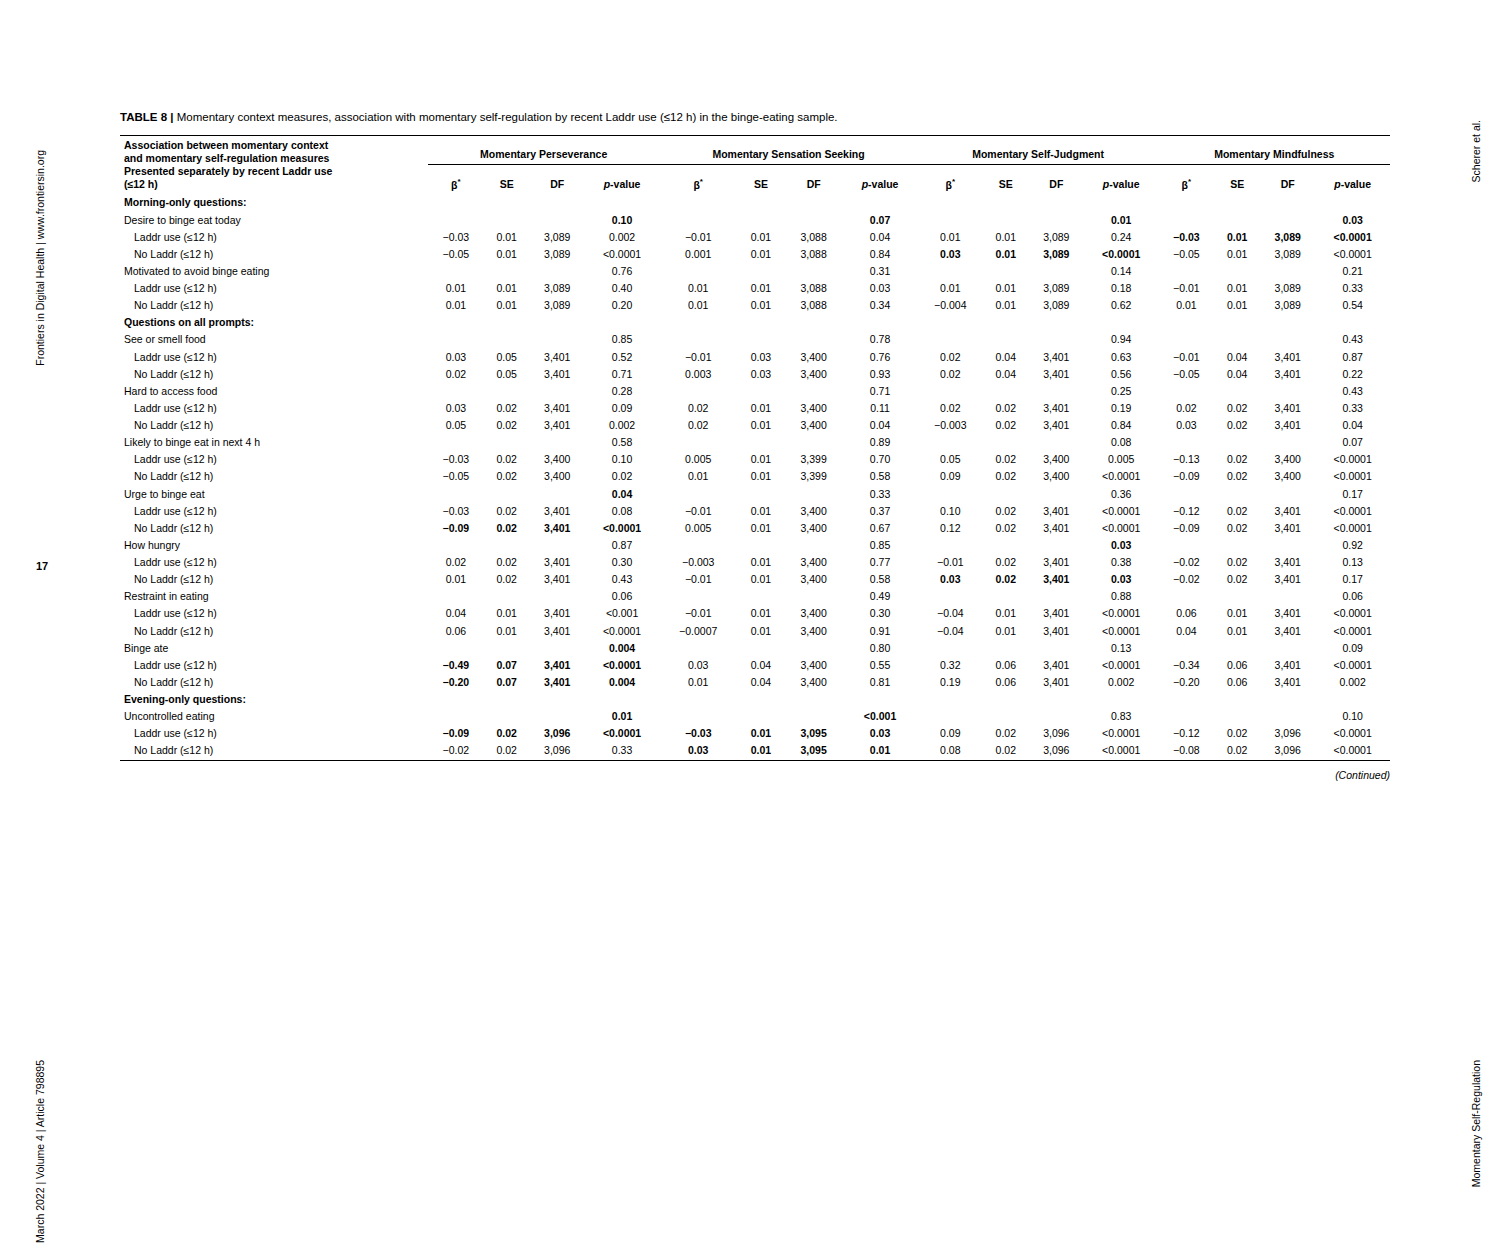Frontiers in Digital Health | www.frontiersin.org
March 2022 | Volume 4 | Article 798895
Scherer et al.
Momentary Self-Regulation
17
TABLE 8 | Momentary context measures, association with momentary self-regulation by recent Laddr use (≤12 h) in the binge-eating sample.
| Association between momentary context and momentary self-regulation measures Presented separately by recent Laddr use (≤12 h) | Momentary Perseverance | Momentary Sensation Seeking | Momentary Self-Judgment | Momentary Mindfulness |
| --- | --- | --- | --- | --- |
| β * | SE | DF | p -value | β * | SE | DF | p -value | β * | SE | DF | p -value | β * | SE | DF | p -value |
| Morning-only questions: | |
| Desire to binge eat today | | | | 0.10 | | | | 0.07 | | | | 0.01 | | | | 0.03 |
| Laddr use (≤12 h) | −0.03 | 0.01 | 3,089 | 0.002 | −0.01 | 0.01 | 3,088 | 0.04 | 0.01 | 0.01 | 3,089 | 0.24 | −0.03 | 0.01 | 3,089 | <0.0001 |
| No Laddr (≤12 h) | −0.05 | 0.01 | 3,089 | <0.0001 | 0.001 | 0.01 | 3,088 | 0.84 | 0.03 | 0.01 | 3,089 | <0.0001 | −0.05 | 0.01 | 3,089 | <0.0001 |
| Motivated to avoid binge eating | | | | 0.76 | | | | 0.31 | | | | 0.14 | | | | 0.21 |
| Laddr use (≤12 h) | 0.01 | 0.01 | 3,089 | 0.40 | 0.01 | 0.01 | 3,088 | 0.03 | 0.01 | 0.01 | 3,089 | 0.18 | −0.01 | 0.01 | 3,089 | 0.33 |
| No Laddr (≤12 h) | 0.01 | 0.01 | 3,089 | 0.20 | 0.01 | 0.01 | 3,088 | 0.34 | −0.004 | 0.01 | 3,089 | 0.62 | 0.01 | 0.01 | 3,089 | 0.54 |
| Questions on all prompts: | |
| See or smell food | | | | 0.85 | | | | 0.78 | | | | 0.94 | | | | 0.43 |
| Laddr use (≤12 h) | 0.03 | 0.05 | 3,401 | 0.52 | −0.01 | 0.03 | 3,400 | 0.76 | 0.02 | 0.04 | 3,401 | 0.63 | −0.01 | 0.04 | 3,401 | 0.87 |
| No Laddr (≤12 h) | 0.02 | 0.05 | 3,401 | 0.71 | 0.003 | 0.03 | 3,400 | 0.93 | 0.02 | 0.04 | 3,401 | 0.56 | −0.05 | 0.04 | 3,401 | 0.22 |
| Hard to access food | | | | 0.28 | | | | 0.71 | | | | 0.25 | | | | 0.43 |
| Laddr use (≤12 h) | 0.03 | 0.02 | 3,401 | 0.09 | 0.02 | 0.01 | 3,400 | 0.11 | 0.02 | 0.02 | 3,401 | 0.19 | 0.02 | 0.02 | 3,401 | 0.33 |
| No Laddr (≤12 h) | 0.05 | 0.02 | 3,401 | 0.002 | 0.02 | 0.01 | 3,400 | 0.04 | −0.003 | 0.02 | 3,401 | 0.84 | 0.03 | 0.02 | 3,401 | 0.04 |
| Likely to binge eat in next 4 h | | | | 0.58 | | | | 0.89 | | | | 0.08 | | | | 0.07 |
| Laddr use (≤12 h) | −0.03 | 0.02 | 3,400 | 0.10 | 0.005 | 0.01 | 3,399 | 0.70 | 0.05 | 0.02 | 3,400 | 0.005 | −0.13 | 0.02 | 3,400 | <0.0001 |
| No Laddr (≤12 h) | −0.05 | 0.02 | 3,400 | 0.02 | 0.01 | 0.01 | 3,399 | 0.58 | 0.09 | 0.02 | 3,400 | <0.0001 | −0.09 | 0.02 | 3,400 | <0.0001 |
| Urge to binge eat | | | | 0.04 | | | | 0.33 | | | | 0.36 | | | | 0.17 |
| Laddr use (≤12 h) | −0.03 | 0.02 | 3,401 | 0.08 | −0.01 | 0.01 | 3,400 | 0.37 | 0.10 | 0.02 | 3,401 | <0.0001 | −0.12 | 0.02 | 3,401 | <0.0001 |
| No Laddr (≤12 h) | −0.09 | 0.02 | 3,401 | <0.0001 | 0.005 | 0.01 | 3,400 | 0.67 | 0.12 | 0.02 | 3,401 | <0.0001 | −0.09 | 0.02 | 3,401 | <0.0001 |
| How hungry | | | | 0.87 | | | | 0.85 | | | | 0.03 | | | | 0.92 |
| Laddr use (≤12 h) | 0.02 | 0.02 | 3,401 | 0.30 | −0.003 | 0.01 | 3,400 | 0.77 | −0.01 | 0.02 | 3,401 | 0.38 | −0.02 | 0.02 | 3,401 | 0.13 |
| No Laddr (≤12 h) | 0.01 | 0.02 | 3,401 | 0.43 | −0.01 | 0.01 | 3,400 | 0.58 | 0.03 | 0.02 | 3,401 | 0.03 | −0.02 | 0.02 | 3,401 | 0.17 |
| Restraint in eating | | | | 0.06 | | | | 0.49 | | | | 0.88 | | | | 0.06 |
| Laddr use (≤12 h) | 0.04 | 0.01 | 3,401 | <0.001 | −0.01 | 0.01 | 3,400 | 0.30 | −0.04 | 0.01 | 3,401 | <0.0001 | 0.06 | 0.01 | 3,401 | <0.0001 |
| No Laddr (≤12 h) | 0.06 | 0.01 | 3,401 | <0.0001 | −0.0007 | 0.01 | 3,400 | 0.91 | −0.04 | 0.01 | 3,401 | <0.0001 | 0.04 | 0.01 | 3,401 | <0.0001 |
| Binge ate | | | | 0.004 | | | | 0.80 | | | | 0.13 | | | | 0.09 |
| Laddr use (≤12 h) | −0.49 | 0.07 | 3,401 | <0.0001 | 0.03 | 0.04 | 3,400 | 0.55 | 0.32 | 0.06 | 3,401 | <0.0001 | −0.34 | 0.06 | 3,401 | <0.0001 |
| No Laddr (≤12 h) | −0.20 | 0.07 | 3,401 | 0.004 | 0.01 | 0.04 | 3,400 | 0.81 | 0.19 | 0.06 | 3,401 | 0.002 | −0.20 | 0.06 | 3,401 | 0.002 |
| Evening-only questions: | |
| Uncontrolled eating | | | | 0.01 | | | | <0.001 | | | | 0.83 | | | | 0.10 |
| Laddr use (≤12 h) | −0.09 | 0.02 | 3,096 | <0.0001 | −0.03 | 0.01 | 3,095 | 0.03 | 0.09 | 0.02 | 3,096 | <0.0001 | −0.12 | 0.02 | 3,096 | <0.0001 |
| No Laddr (≤12 h) | −0.02 | 0.02 | 3,096 | 0.33 | 0.03 | 0.01 | 3,095 | 0.01 | 0.08 | 0.02 | 3,096 | <0.0001 | −0.08 | 0.02 | 3,096 | <0.0001 |
(Continued)